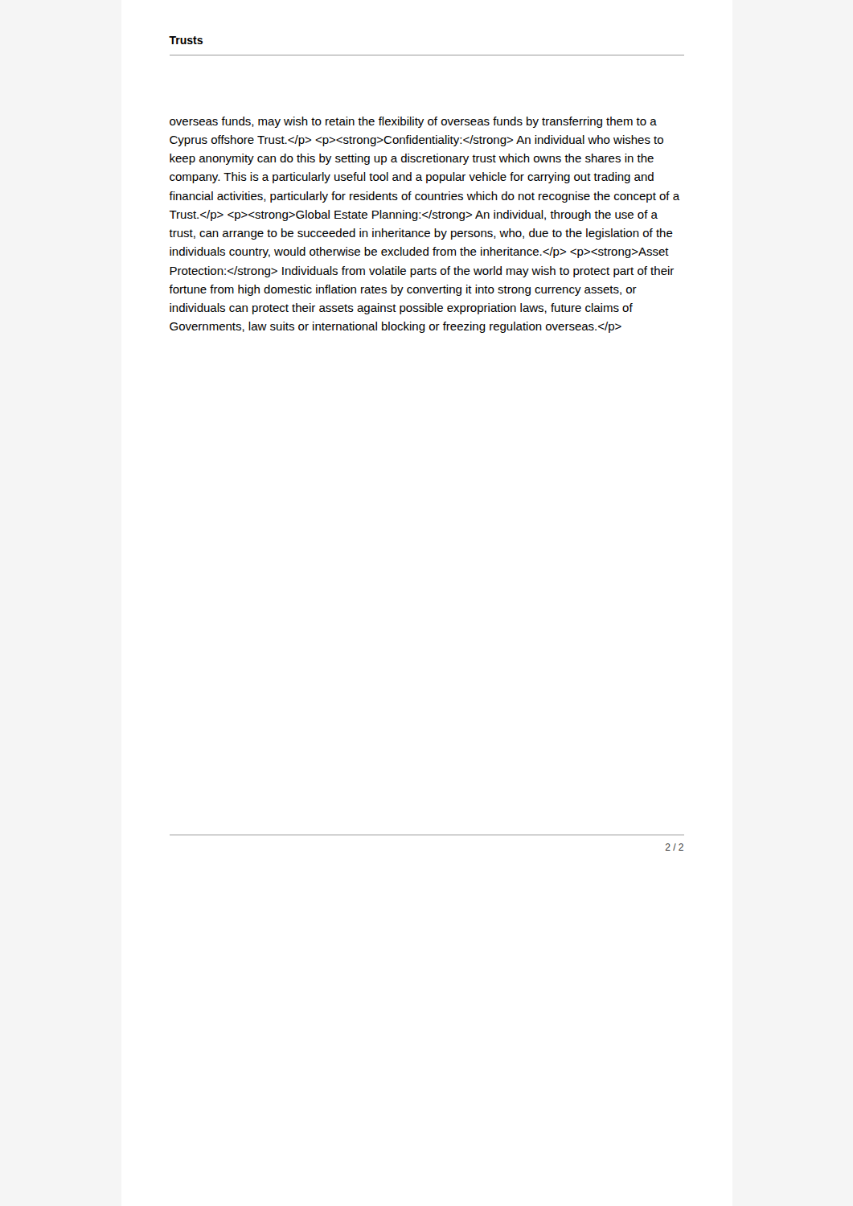Trusts
overseas funds, may wish to retain the flexibility of overseas funds by transferring them to a Cyprus offshore Trust.</p> <p><strong>Confidentiality:</strong> An individual who wishes to keep anonymity can do this by setting up a discretionary trust which owns the shares in the company. This is a particularly useful tool and a popular vehicle for carrying out trading and financial activities, particularly for residents of countries which do not recognise the concept of a Trust.</p> <p><strong>Global Estate Planning:</strong> An individual, through the use of a trust, can arrange to be succeeded in inheritance by persons, who, due to the legislation of the individuals country, would otherwise be excluded from the inheritance.</p> <p><strong>Asset Protection:</strong> Individuals from volatile parts of the world may wish to protect part of their fortune from high domestic inflation rates by converting it into strong currency assets, or individuals can protect their assets against possible expropriation laws, future claims of Governments, law suits or international blocking or freezing regulation overseas.</p>
2 / 2